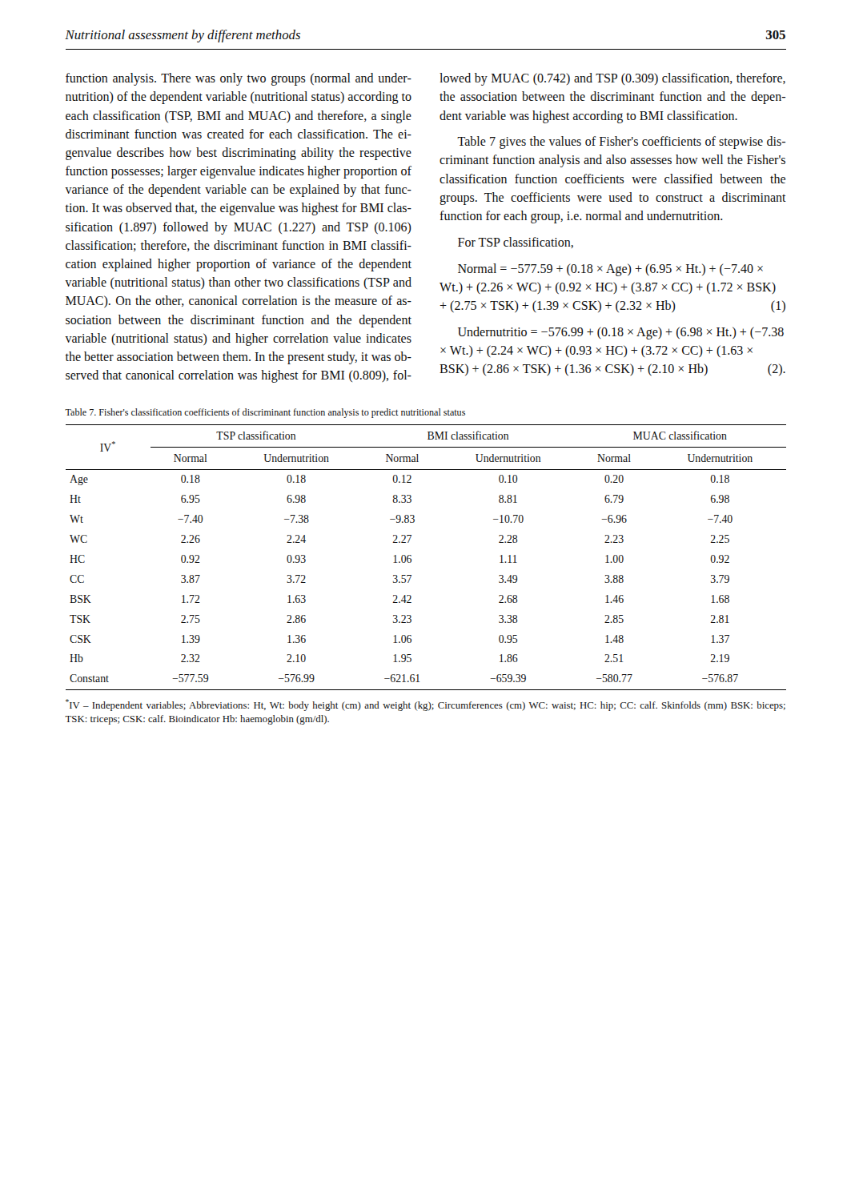Nutritional assessment by different methods 305
function analysis. There was only two groups (normal and undernutrition) of the dependent variable (nutritional status) according to each classification (TSP, BMI and MUAC) and therefore, a single discriminant function was created for each classification. The eigenvalue describes how best discriminating ability the respective function possesses; larger eigenvalue indicates higher proportion of variance of the dependent variable can be explained by that function. It was observed that, the eigenvalue was highest for BMI classification (1.897) followed by MUAC (1.227) and TSP (0.106) classification; therefore, the discriminant function in BMI classification explained higher proportion of variance of the dependent variable (nutritional status) than other two classifications (TSP and MUAC). On the other, canonical correlation is the measure of association between the discriminant function and the dependent variable (nutritional status) and higher correlation value indicates the better association between them. In the present study, it was observed that canonical correlation was highest for BMI (0.809), followed by MUAC (0.742) and TSP (0.309) classification, therefore, the association between the discriminant function and the dependent variable was highest according to BMI classification.
Table 7 gives the values of Fisher's coefficients of stepwise discriminant function analysis and also assesses how well the Fisher's classification function coefficients were classified between the groups. The coefficients were used to construct a discriminant function for each group, i.e. normal and undernutrition.
For TSP classification,
Normal = −577.59 + (0.18 × Age) + (6.95 × Ht.) + (−7.40 × Wt.) + (2.26 × WC) + (0.92 × HC) + (3.87 × CC) + (1.72 × BSK) + (2.75 × TSK) + (1.39 × CSK) + (2.32 × Hb) (1)
Undernutritio = −576.99 + (0.18 × Age) + (6.98 × Ht.) + (−7.38 × Wt.) + (2.24 × WC) + (0.93 × HC) + (3.72 × CC) + (1.63 × BSK) + (2.86 × TSK) + (1.36 × CSK) + (2.10 × Hb) (2).
Table 7. Fisher's classification coefficients of discriminant function analysis to predict nutritional status
| IV * | TSP classification | BMI classification | MUAC classification |
| --- | --- | --- | --- |
| Normal | Undernutrition | Normal | Undernutrition | Normal | Undernutrition |
| Age | 0.18 | 0.18 | 0.12 | 0.10 | 0.20 | 0.18 |
| Ht | 6.95 | 6.98 | 8.33 | 8.81 | 6.79 | 6.98 |
| Wt | −7.40 | −7.38 | −9.83 | −10.70 | −6.96 | −7.40 |
| WC | 2.26 | 2.24 | 2.27 | 2.28 | 2.23 | 2.25 |
| HC | 0.92 | 0.93 | 1.06 | 1.11 | 1.00 | 0.92 |
| CC | 3.87 | 3.72 | 3.57 | 3.49 | 3.88 | 3.79 |
| BSK | 1.72 | 1.63 | 2.42 | 2.68 | 1.46 | 1.68 |
| TSK | 2.75 | 2.86 | 3.23 | 3.38 | 2.85 | 2.81 |
| CSK | 1.39 | 1.36 | 1.06 | 0.95 | 1.48 | 1.37 |
| Hb | 2.32 | 2.10 | 1.95 | 1.86 | 2.51 | 2.19 |
| Constant | −577.59 | −576.99 | −621.61 | −659.39 | −580.77 | −576.87 |
*IV – Independent variables; Abbreviations: Ht, Wt: body height (cm) and weight (kg); Circumferences (cm) WC: waist; HC: hip; CC: calf. Skinfolds (mm) BSK: biceps; TSK: triceps; CSK: calf. Bioindicator Hb: haemoglobin (gm/dl).